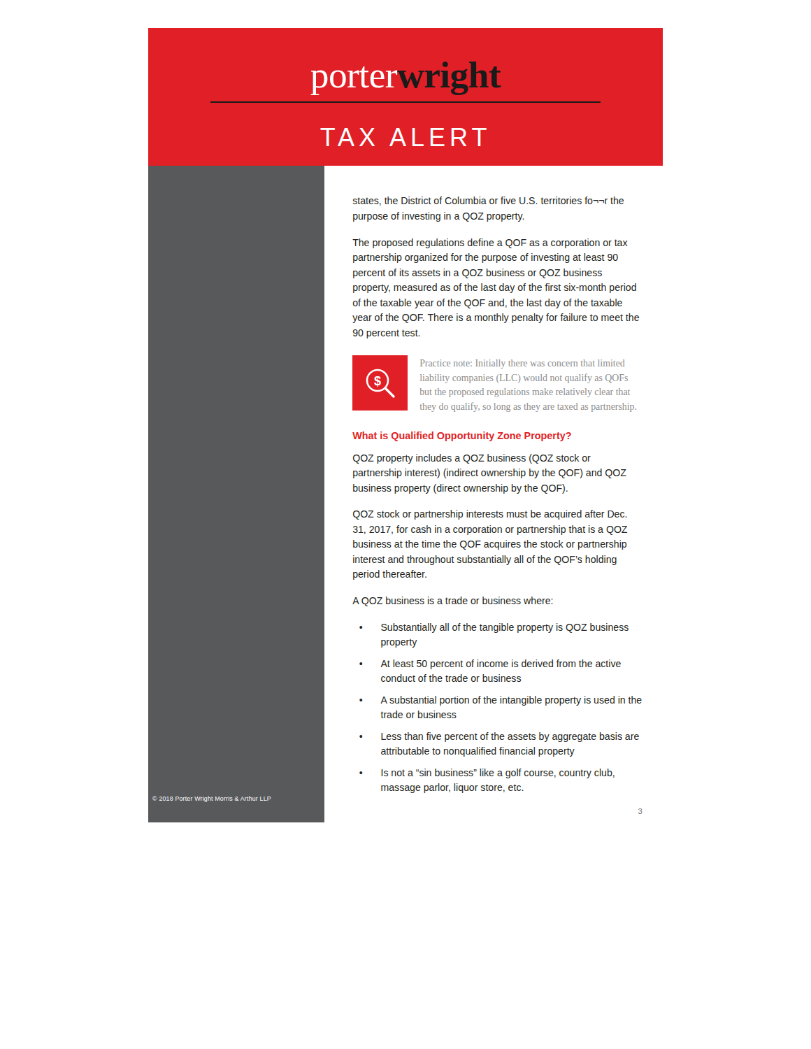porterwright
TAX ALERT
© 2018 Porter Wright Morris & Arthur LLP
states, the District of Columbia or five U.S. territories fo¬¬r the purpose of investing in a QOZ property.
The proposed regulations define a QOF as a corporation or tax partnership organized for the purpose of investing at least 90 percent of its assets in a QOZ business or QOZ business property, measured as of the last day of the first six-month period of the taxable year of the QOF and, the last day of the taxable year of the QOF. There is a monthly penalty for failure to meet the 90 percent test.
$
Practice note: Initially there was concern that limited liability companies (LLC) would not qualify as QOFs but the proposed regulations make relatively clear that they do qualify, so long as they are taxed as partnership.
What is Qualified Opportunity Zone Property?
QOZ property includes a QOZ business (QOZ stock or partnership interest) (indirect ownership by the QOF) and QOZ business property (direct ownership by the QOF).
QOZ stock or partnership interests must be acquired after Dec. 31, 2017, for cash in a corporation or partnership that is a QOZ business at the time the QOF acquires the stock or partnership interest and throughout substantially all of the QOF’s holding period thereafter.
A QOZ business is a trade or business where:
Substantially all of the tangible property is QOZ business property
At least 50 percent of income is derived from the active conduct of the trade or business
A substantial portion of the intangible property is used in the trade or business
Less than five percent of the assets by aggregate basis are attributable to nonqualified financial property
Is not a “sin business” like a golf course, country club, massage parlor, liquor store, etc.
3